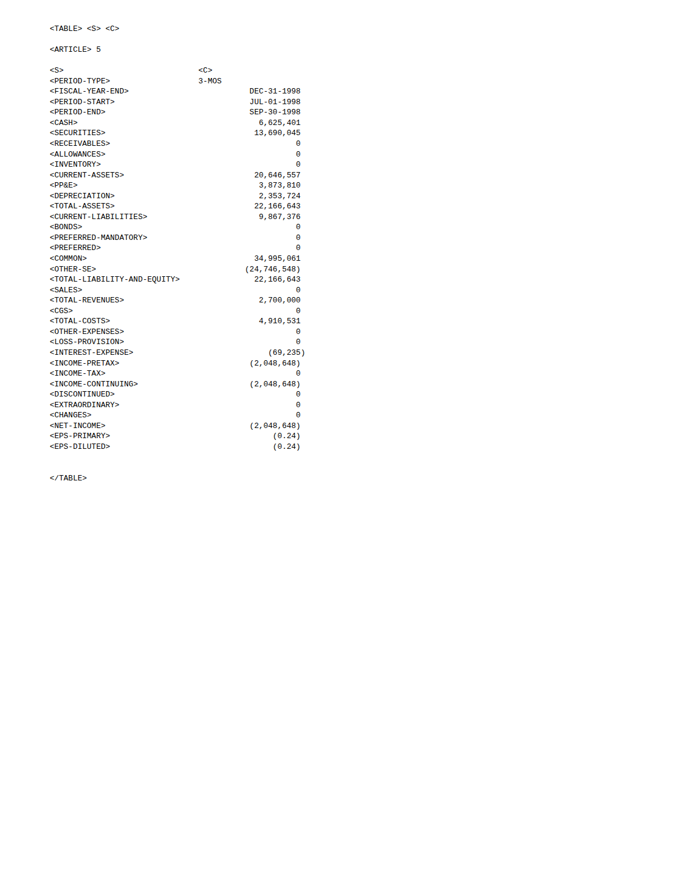<TABLE> <S> <C>

   <ARTICLE> 5

   <S>                             <C>
   <PERIOD-TYPE>                   3-MOS
   <FISCAL-YEAR-END>                          DEC-31-1998
   <PERIOD-START>                             JUL-01-1998
   <PERIOD-END>                               SEP-30-1998
   <CASH>                                       6,625,401
   <SECURITIES>                                13,690,045
   <RECEIVABLES>                                        0
   <ALLOWANCES>                                         0
   <INVENTORY>                                          0
   <CURRENT-ASSETS>                            20,646,557
   <PP&E>                                       3,873,810
   <DEPRECIATION>                               2,353,724
   <TOTAL-ASSETS>                              22,166,643
   <CURRENT-LIABILITIES>                        9,867,376
   <BONDS>                                              0
   <PREFERRED-MANDATORY>                                0
   <PREFERRED>                                          0
   <COMMON>                                    34,995,061
   <OTHER-SE>                                (24,746,548)
   <TOTAL-LIABILITY-AND-EQUITY>                22,166,643
   <SALES>                                              0
   <TOTAL-REVENUES>                             2,700,000
   <CGS>                                                0
   <TOTAL-COSTS>                                4,910,531
   <OTHER-EXPENSES>                                     0
   <LOSS-PROVISION>                                     0
   <INTEREST-EXPENSE>                             (69,235)
   <INCOME-PRETAX>                            (2,048,648)
   <INCOME-TAX>                                         0
   <INCOME-CONTINUING>                        (2,048,648)
   <DISCONTINUED>                                       0
   <EXTRAORDINARY>                                      0
   <CHANGES>                                            0
   <NET-INCOME>                               (2,048,648)
   <EPS-PRIMARY>                                   (0.24)
   <EPS-DILUTED>                                   (0.24)


   </TABLE>